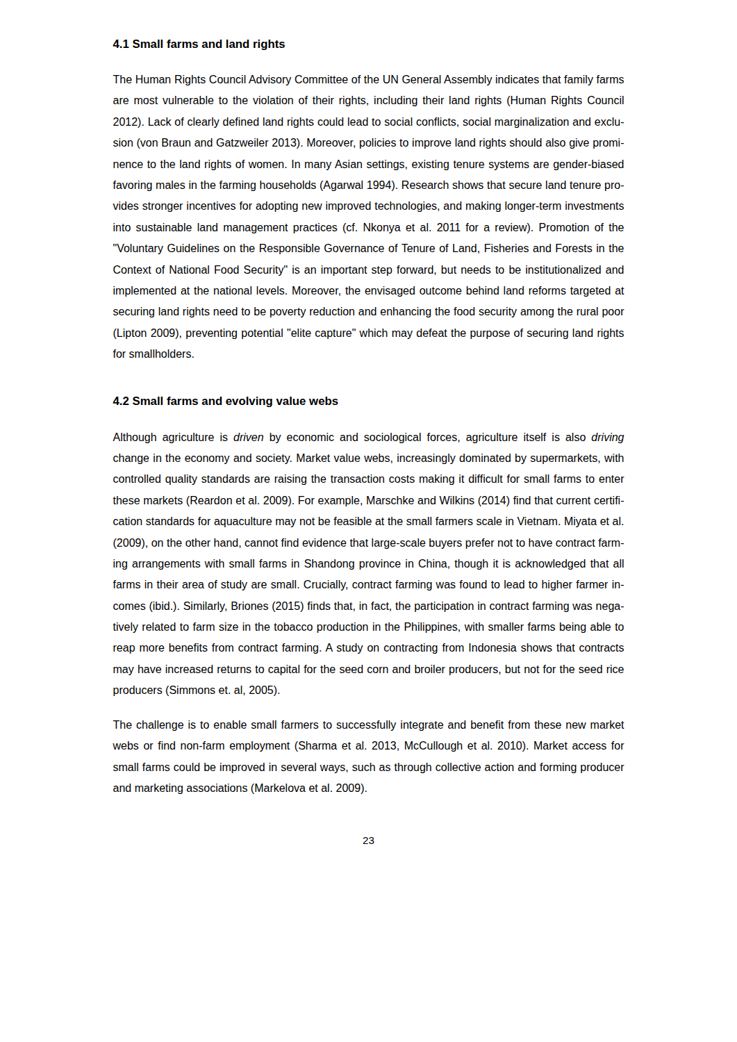4.1 Small farms and land rights
The Human Rights Council Advisory Committee of the UN General Assembly indicates that family farms are most vulnerable to the violation of their rights, including their land rights (Human Rights Council 2012). Lack of clearly defined land rights could lead to social conflicts, social marginalization and exclusion (von Braun and Gatzweiler 2013). Moreover, policies to improve land rights should also give prominence to the land rights of women. In many Asian settings, existing tenure systems are gender-biased favoring males in the farming households (Agarwal 1994). Research shows that secure land tenure provides stronger incentives for adopting new improved technologies, and making longer-term investments into sustainable land management practices (cf. Nkonya et al. 2011 for a review). Promotion of the "Voluntary Guidelines on the Responsible Governance of Tenure of Land, Fisheries and Forests in the Context of National Food Security" is an important step forward, but needs to be institutionalized and implemented at the national levels. Moreover, the envisaged outcome behind land reforms targeted at securing land rights need to be poverty reduction and enhancing the food security among the rural poor (Lipton 2009), preventing potential "elite capture" which may defeat the purpose of securing land rights for smallholders.
4.2 Small farms and evolving value webs
Although agriculture is driven by economic and sociological forces, agriculture itself is also driving change in the economy and society. Market value webs, increasingly dominated by supermarkets, with controlled quality standards are raising the transaction costs making it difficult for small farms to enter these markets (Reardon et al. 2009). For example, Marschke and Wilkins (2014) find that current certification standards for aquaculture may not be feasible at the small farmers scale in Vietnam. Miyata et al. (2009), on the other hand, cannot find evidence that large-scale buyers prefer not to have contract farming arrangements with small farms in Shandong province in China, though it is acknowledged that all farms in their area of study are small. Crucially, contract farming was found to lead to higher farmer incomes (ibid.). Similarly, Briones (2015) finds that, in fact, the participation in contract farming was negatively related to farm size in the tobacco production in the Philippines, with smaller farms being able to reap more benefits from contract farming. A study on contracting from Indonesia shows that contracts may have increased returns to capital for the seed corn and broiler producers, but not for the seed rice producers (Simmons et. al, 2005).
The challenge is to enable small farmers to successfully integrate and benefit from these new market webs or find non-farm employment (Sharma et al. 2013, McCullough et al. 2010). Market access for small farms could be improved in several ways, such as through collective action and forming producer and marketing associations (Markelova et al. 2009).
23